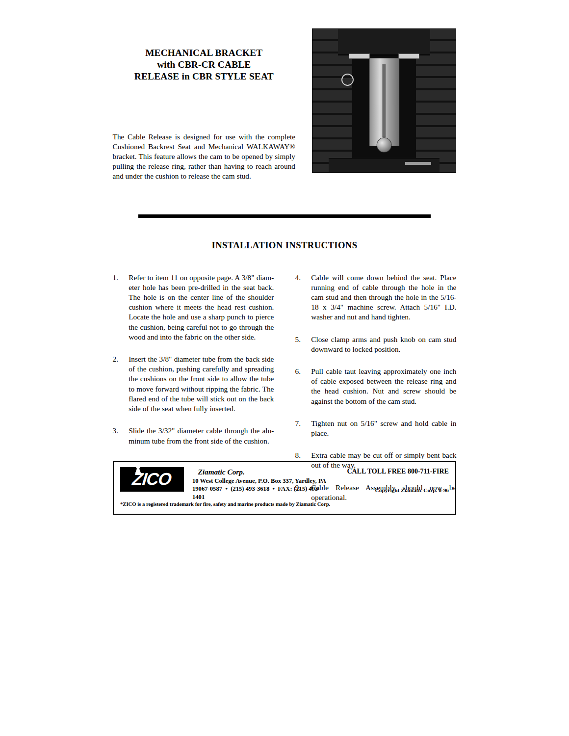MECHANICAL BRACKET
with CBR-CR CABLE
RELEASE in CBR STYLE SEAT
The Cable Release is designed for use with the complete Cushioned Backrest Seat and Mechanical WALKAWAY® bracket. This feature allows the cam to be opened by simply pulling the release ring, rather than having to reach around and under the cushion to release the cam stud.
INSTALLATION INSTRUCTIONS
1. Refer to item 11 on opposite page. A 3/8" diameter hole has been pre-drilled in the seat back. The hole is on the center line of the shoulder cushion where it meets the head rest cushion. Locate the hole and use a sharp punch to pierce the cushion, being careful not to go through the wood and into the fabric on the other side.
2. Insert the 3/8" diameter tube from the back side of the cushion, pushing carefully and spreading the cushions on the front side to allow the tube to move forward without ripping the fabric. The flared end of the tube will stick out on the back side of the seat when fully inserted.
3. Slide the 3/32" diameter cable through the aluminum tube from the front side of the cushion.
4. Cable will come down behind the seat. Place running end of cable through the hole in the cam stud and then through the hole in the 5/16-18 x 3/4" machine screw. Attach 5/16" I.D. washer and nut and hand tighten.
5. Close clamp arms and push knob on cam stud downward to locked position.
6. Pull cable taut leaving approximately one inch of cable exposed between the release ring and the head cushion. Nut and screw should be against the bottom of the cam stud.
7. Tighten nut on 5/16" screw and hold cable in place.
8. Extra cable may be cut off or simply bent back out of the way.
9. Cable Release Assembly should now be operational.
ZICO
Ziamatic Corp.
10 West College Avenue, P.O. Box 337, Yardley, PA 19067-0587 • (215) 493-3618 • FAX: (215) 493-1401
CALL TOLL FREE 800-711-FIRE
Copyright Ziamatic Corp. 6-96
*ZICO is a registered trademark for fire, safety and marine products made by Ziamatic Corp.